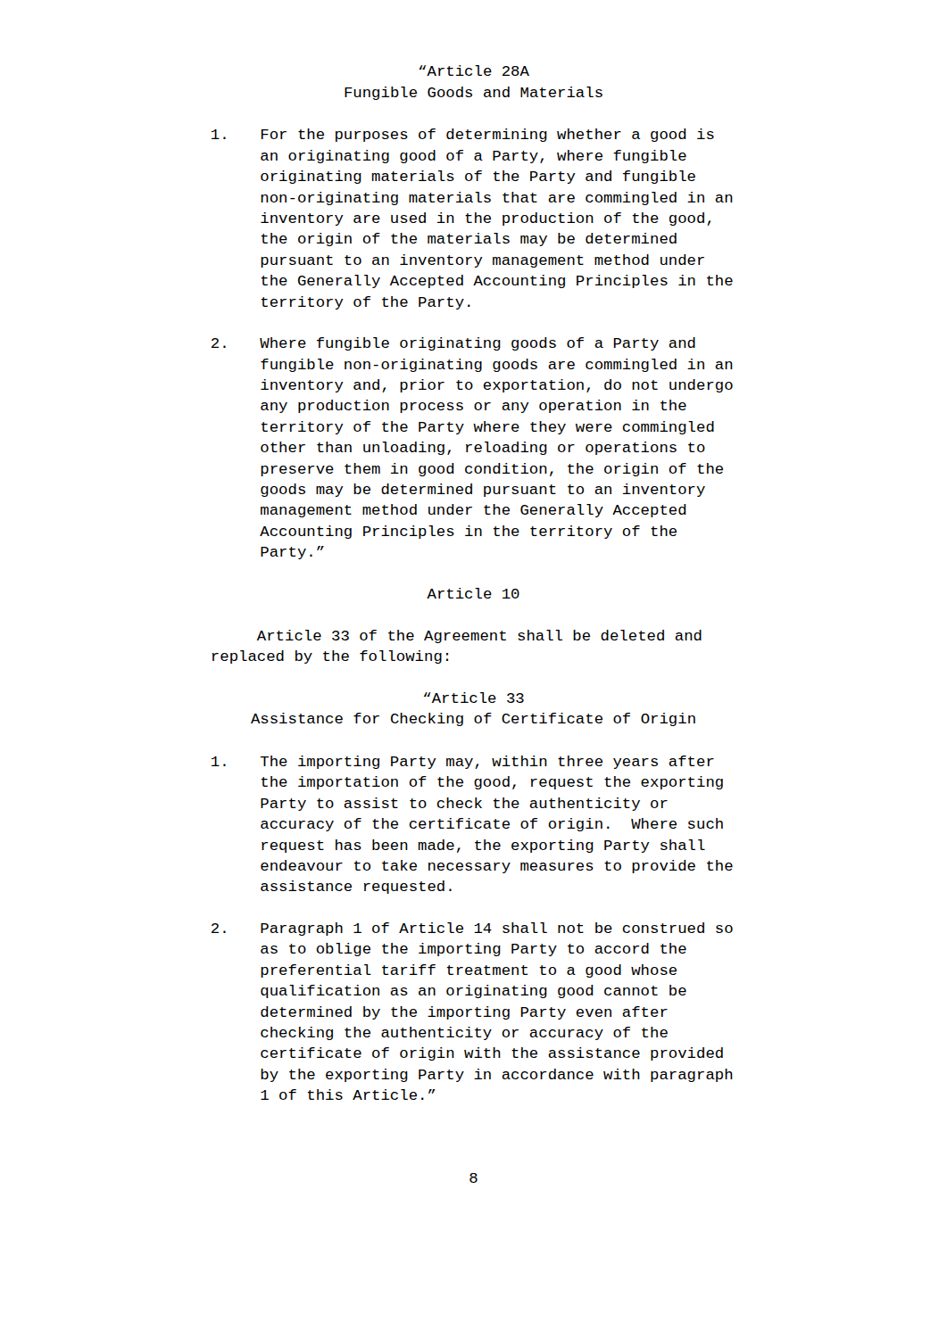“Article 28A
Fungible Goods and Materials
1. For the purposes of determining whether a good is an originating good of a Party, where fungible originating materials of the Party and fungible non-originating materials that are commingled in an inventory are used in the production of the good, the origin of the materials may be determined pursuant to an inventory management method under the Generally Accepted Accounting Principles in the territory of the Party.
2. Where fungible originating goods of a Party and fungible non-originating goods are commingled in an inventory and, prior to exportation, do not undergo any production process or any operation in the territory of the Party where they were commingled other than unloading, reloading or operations to preserve them in good condition, the origin of the goods may be determined pursuant to an inventory management method under the Generally Accepted Accounting Principles in the territory of the Party.”
Article 10
Article 33 of the Agreement shall be deleted and replaced by the following:
“Article 33
Assistance for Checking of Certificate of Origin
1. The importing Party may, within three years after the importation of the good, request the exporting Party to assist to check the authenticity or accuracy of the certificate of origin. Where such request has been made, the exporting Party shall endeavour to take necessary measures to provide the assistance requested.
2. Paragraph 1 of Article 14 shall not be construed so as to oblige the importing Party to accord the preferential tariff treatment to a good whose qualification as an originating good cannot be determined by the importing Party even after checking the authenticity or accuracy of the certificate of origin with the assistance provided by the exporting Party in accordance with paragraph 1 of this Article.”
8